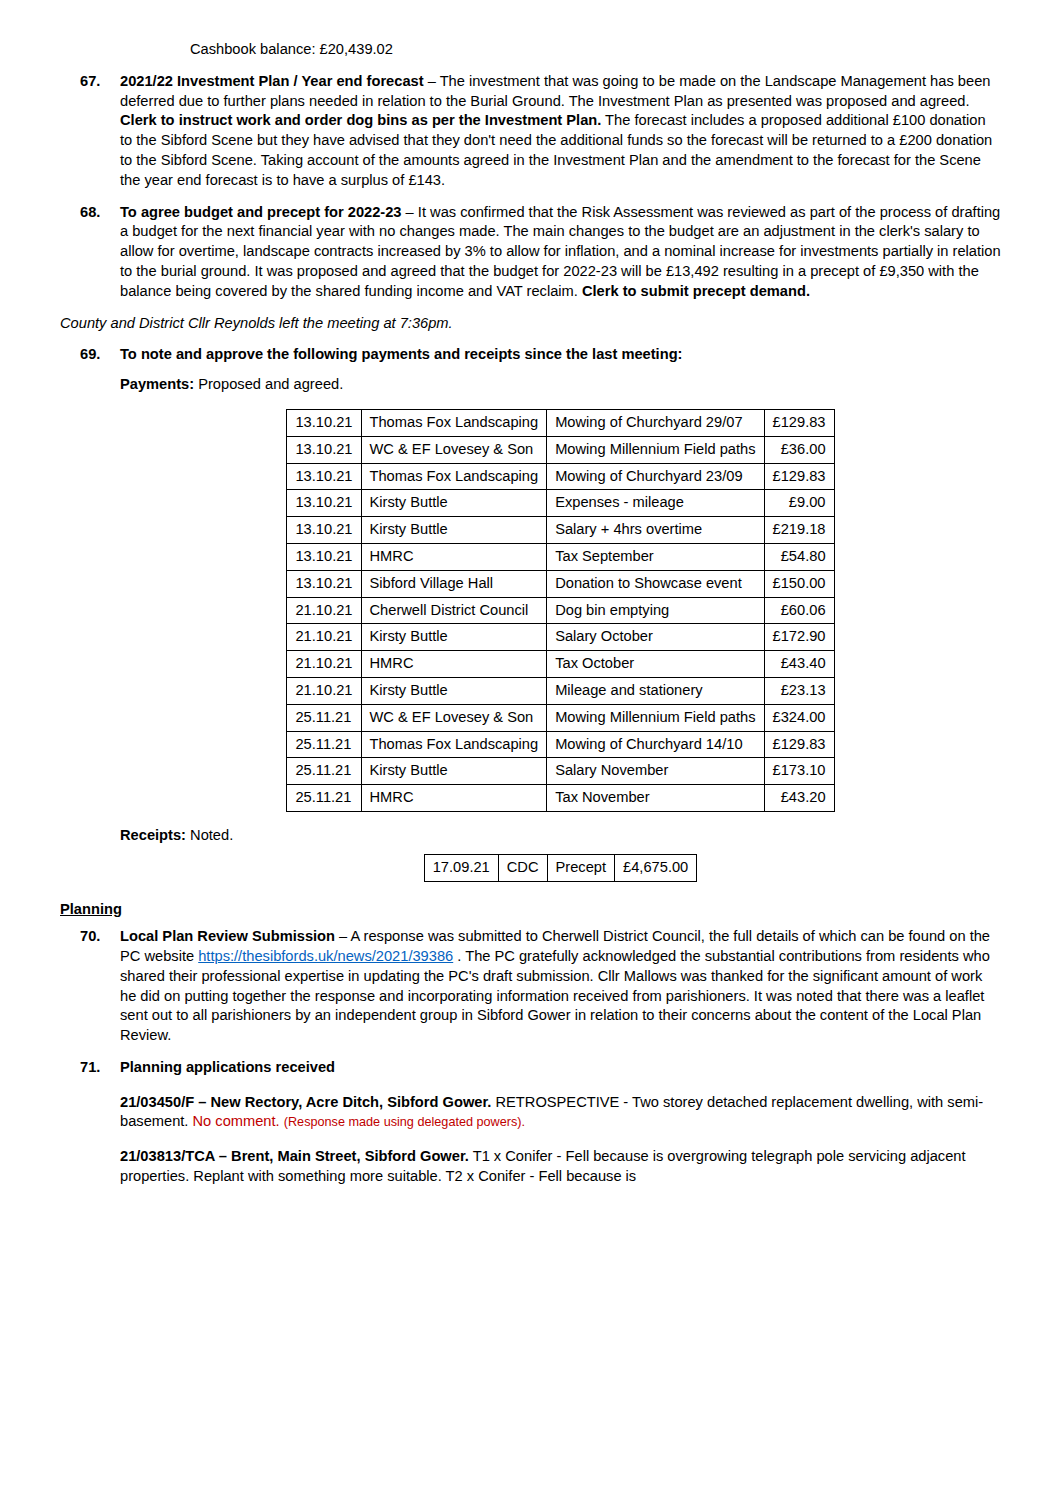Cashbook balance: £20,439.02
67. 2021/22 Investment Plan / Year end forecast – The investment that was going to be made on the Landscape Management has been deferred due to further plans needed in relation to the Burial Ground. The Investment Plan as presented was proposed and agreed. Clerk to instruct work and order dog bins as per the Investment Plan. The forecast includes a proposed additional £100 donation to the Sibford Scene but they have advised that they don't need the additional funds so the forecast will be returned to a £200 donation to the Sibford Scene. Taking account of the amounts agreed in the Investment Plan and the amendment to the forecast for the Scene the year end forecast is to have a surplus of £143.
68. To agree budget and precept for 2022-23 – It was confirmed that the Risk Assessment was reviewed as part of the process of drafting a budget for the next financial year with no changes made. The main changes to the budget are an adjustment in the clerk's salary to allow for overtime, landscape contracts increased by 3% to allow for inflation, and a nominal increase for investments partially in relation to the burial ground. It was proposed and agreed that the budget for 2022-23 will be £13,492 resulting in a precept of £9,350 with the balance being covered by the shared funding income and VAT reclaim. Clerk to submit precept demand.
County and District Cllr Reynolds left the meeting at 7:36pm.
69. To note and approve the following payments and receipts since the last meeting:
Payments: Proposed and agreed.
| 13.10.21 | Thomas Fox Landscaping | Mowing of Churchyard 29/07 | £129.83 |
| 13.10.21 | WC & EF Lovesey & Son | Mowing Millennium Field paths | £36.00 |
| 13.10.21 | Thomas Fox Landscaping | Mowing of Churchyard 23/09 | £129.83 |
| 13.10.21 | Kirsty Buttle | Expenses - mileage | £9.00 |
| 13.10.21 | Kirsty Buttle | Salary + 4hrs overtime | £219.18 |
| 13.10.21 | HMRC | Tax September | £54.80 |
| 13.10.21 | Sibford Village Hall | Donation to Showcase event | £150.00 |
| 21.10.21 | Cherwell District Council | Dog bin emptying | £60.06 |
| 21.10.21 | Kirsty Buttle | Salary October | £172.90 |
| 21.10.21 | HMRC | Tax October | £43.40 |
| 21.10.21 | Kirsty Buttle | Mileage and stationery | £23.13 |
| 25.11.21 | WC & EF Lovesey & Son | Mowing Millennium Field paths | £324.00 |
| 25.11.21 | Thomas Fox Landscaping | Mowing of Churchyard 14/10 | £129.83 |
| 25.11.21 | Kirsty Buttle | Salary November | £173.10 |
| 25.11.21 | HMRC | Tax November | £43.20 |
Receipts: Noted.
| 17.09.21 | CDC | Precept | £4,675.00 |
Planning
70. Local Plan Review Submission – A response was submitted to Cherwell District Council, the full details of which can be found on the PC website https://thesibfords.uk/news/2021/39386 . The PC gratefully acknowledged the substantial contributions from residents who shared their professional expertise in updating the PC's draft submission. Cllr Mallows was thanked for the significant amount of work he did on putting together the response and incorporating information received from parishioners. It was noted that there was a leaflet sent out to all parishioners by an independent group in Sibford Gower in relation to their concerns about the content of the Local Plan Review.
71. Planning applications received
21/03450/F – New Rectory, Acre Ditch, Sibford Gower. RETROSPECTIVE - Two storey detached replacement dwelling, with semi-basement. No comment. (Response made using delegated powers).
21/03813/TCA – Brent, Main Street, Sibford Gower. T1 x Conifer - Fell because is overgrowing telegraph pole servicing adjacent properties. Replant with something more suitable. T2 x Conifer - Fell because is